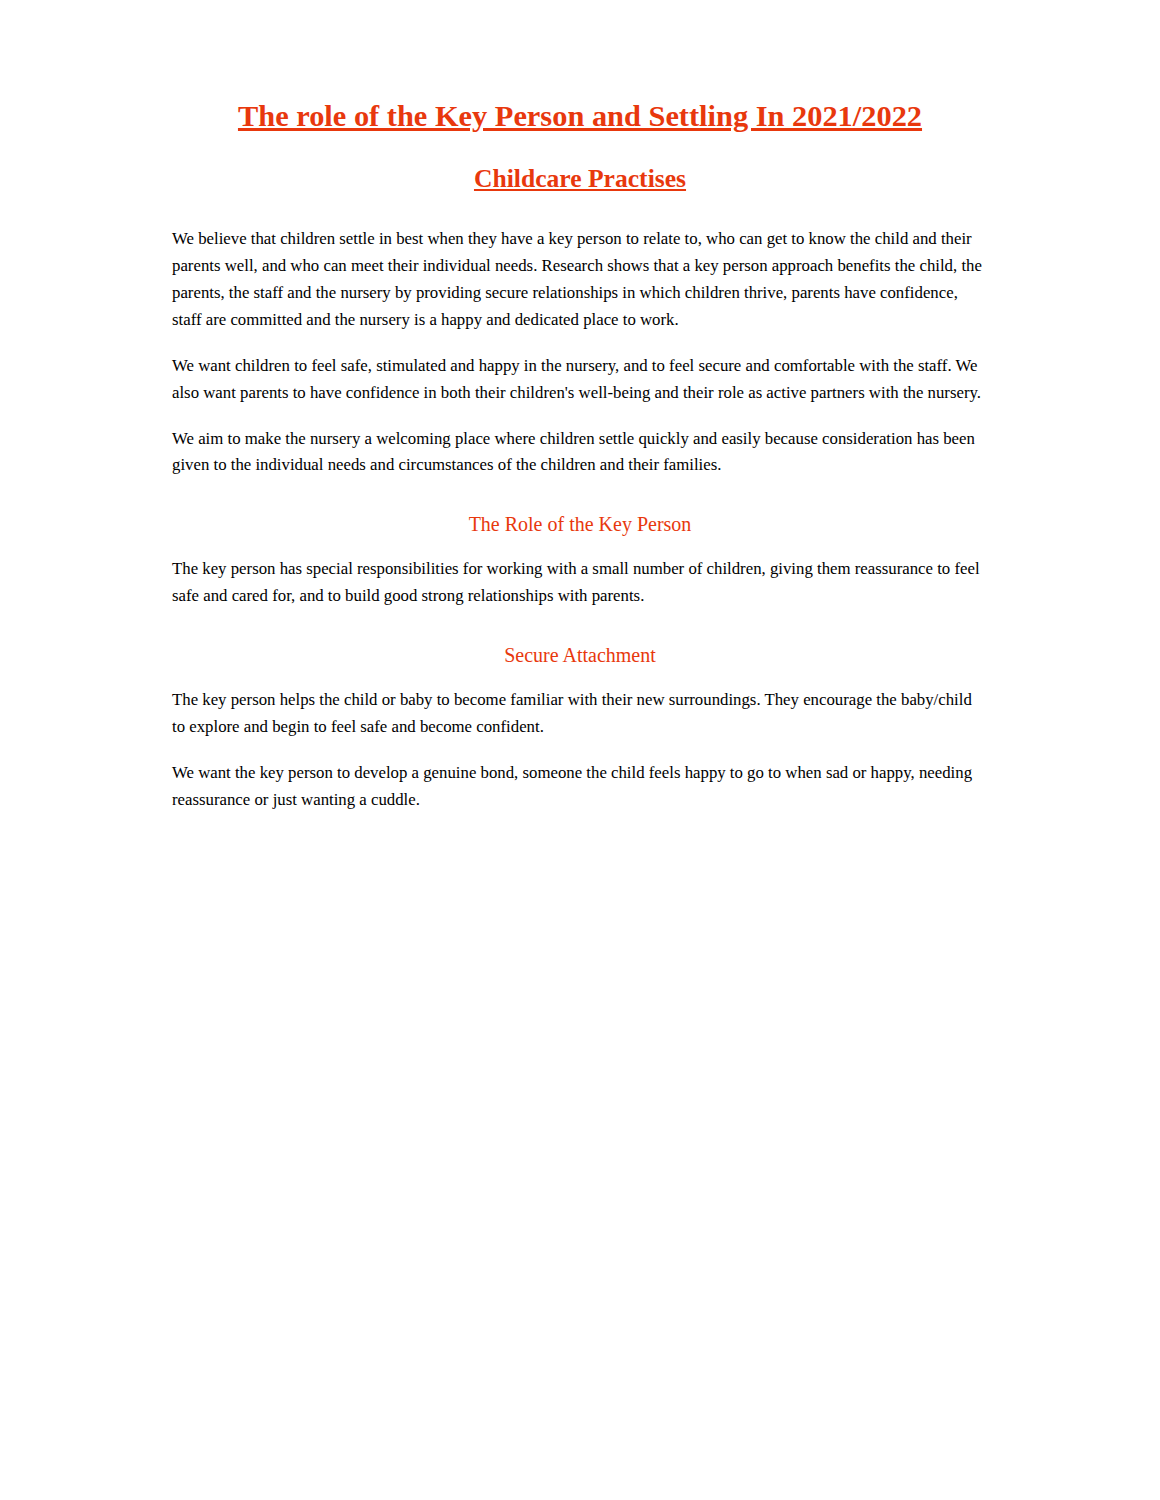The role of the Key Person and Settling In 2021/2022
Childcare Practises
We believe that children settle in best when they have a key person to relate to, who can get to know the child and their parents well, and who can meet their individual needs. Research shows that a key person approach benefits the child, the parents, the staff and the nursery by providing secure relationships in which children thrive, parents have confidence, staff are committed and the nursery is a happy and dedicated place to work.
We want children to feel safe, stimulated and happy in the nursery, and to feel secure and comfortable with the staff. We also want parents to have confidence in both their children's well-being and their role as active partners with the nursery.
We aim to make the nursery a welcoming place where children settle quickly and easily because consideration has been given to the individual needs and circumstances of the children and their families.
The Role of the Key Person
The key person has special responsibilities for working with a small number of children, giving them reassurance to feel safe and cared for, and to build good strong relationships with parents.
Secure Attachment
The key person helps the child or baby to become familiar with their new surroundings. They encourage the baby/child to explore and begin to feel safe and become confident.
We want the key person to develop a genuine bond, someone the child feels happy to go to when sad or happy, needing reassurance or just wanting a cuddle.